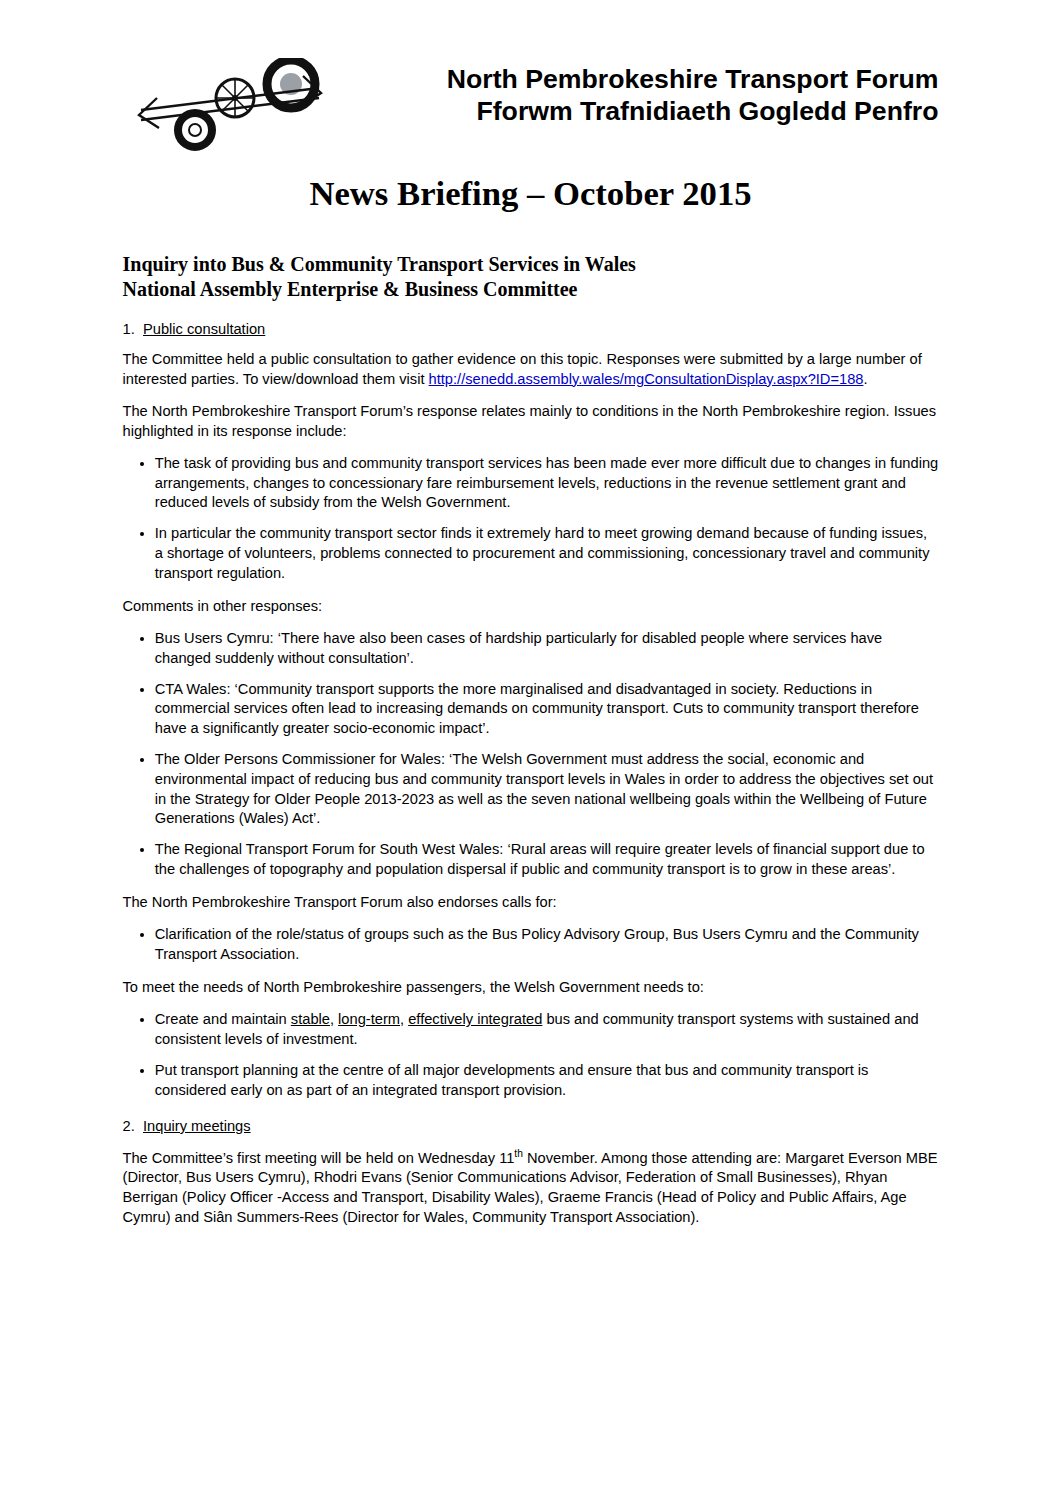North Pembrokeshire Transport Forum
Fforwm Trafnidiaeth Gogledd Penfro
News Briefing – October 2015
Inquiry into Bus & Community Transport Services in Wales
National Assembly Enterprise & Business Committee
1. Public consultation
The Committee held a public consultation to gather evidence on this topic. Responses were submitted by a large number of interested parties. To view/download them visit http://senedd.assembly.wales/mgConsultationDisplay.aspx?ID=188.
The North Pembrokeshire Transport Forum’s response relates mainly to conditions in the North Pembrokeshire region. Issues highlighted in its response include:
The task of providing bus and community transport services has been made ever more difficult due to changes in funding arrangements, changes to concessionary fare reimbursement levels, reductions in the revenue settlement grant and reduced levels of subsidy from the Welsh Government.
In particular the community transport sector finds it extremely hard to meet growing demand because of funding issues, a shortage of volunteers, problems connected to procurement and commissioning, concessionary travel and community transport regulation.
Comments in other responses:
Bus Users Cymru: ‘There have also been cases of hardship particularly for disabled people where services have changed suddenly without consultation’.
CTA Wales: ‘Community transport supports the more marginalised and disadvantaged in society. Reductions in commercial services often lead to increasing demands on community transport. Cuts to community transport therefore have a significantly greater socio-economic impact’.
The Older Persons Commissioner for Wales: ‘The Welsh Government must address the social, economic and environmental impact of reducing bus and community transport levels in Wales in order to address the objectives set out in the Strategy for Older People 2013-2023 as well as the seven national wellbeing goals within the Wellbeing of Future Generations (Wales) Act’.
The Regional Transport Forum for South West Wales: ‘Rural areas will require greater levels of financial support due to the challenges of topography and population dispersal if public and community transport is to grow in these areas’.
The North Pembrokeshire Transport Forum also endorses calls for:
Clarification of the role/status of groups such as the Bus Policy Advisory Group, Bus Users Cymru and the Community Transport Association.
To meet the needs of North Pembrokeshire passengers, the Welsh Government needs to:
Create and maintain stable, long-term, effectively integrated bus and community transport systems with sustained and consistent levels of investment.
Put transport planning at the centre of all major developments and ensure that bus and community transport is considered early on as part of an integrated transport provision.
2. Inquiry meetings
The Committee’s first meeting will be held on Wednesday 11th November. Among those attending are: Margaret Everson MBE (Director, Bus Users Cymru), Rhodri Evans (Senior Communications Advisor, Federation of Small Businesses), Rhyan Berrigan (Policy Officer -Access and Transport, Disability Wales), Graeme Francis (Head of Policy and Public Affairs, Age Cymru) and Siân Summers-Rees (Director for Wales, Community Transport Association).